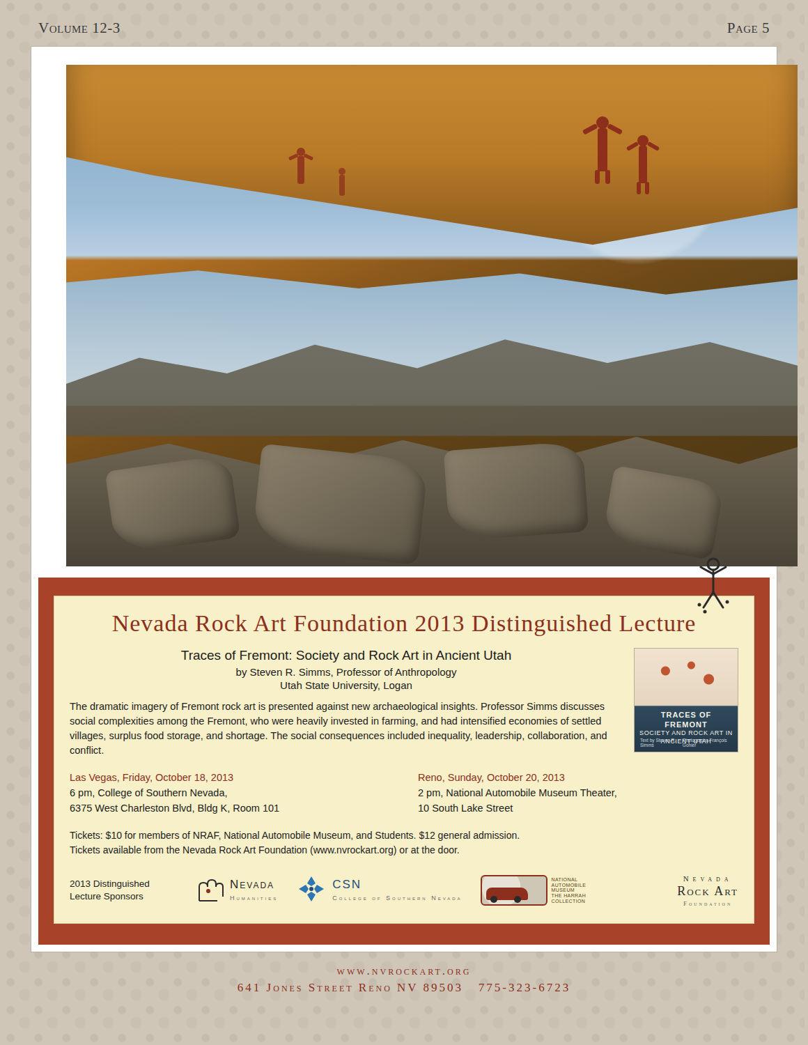Volume 12-3
Page 5
Nevada Rock Art Foundation 2013 Distinguished Lecture
TRACES OF FREMONT SOCIETY AND ROCK ART IN ANCIENT UTAH
Text by Steven R. Simms Photographs François Gohier
Traces of Fremont: Society and Rock Art in Ancient Utah
by Steven R. Simms, Professor of Anthropology
Utah State University, Logan
The dramatic imagery of Fremont rock art is presented against new archaeological insights. Professor Simms discusses social complexities among the Fremont, who were heavily invested in farming, and had intensified economies of settled villages, surplus food storage, and shortage. The social consequences included inequality, leadership, collaboration, and conflict.
Las Vegas, Friday, October 18, 2013
6 pm, College of Southern Nevada,
6375 West Charleston Blvd, Bldg K, Room 101
Reno, Sunday, October 20, 2013
2 pm, National Automobile Museum Theater,
10 South Lake Street
Tickets: $10 for members of NRAF, National Automobile Museum, and Students. $12 general admission.
Tickets available from the Nevada Rock Art Foundation (www.nvrockart.org) or at the door.
2013 Distinguished
Lecture Sponsors
Nevada
Humanities
CSN
College of Southern Nevada
National Automobile Museum
The Harrah Collection
Nevada Rock Art Foundation
www.nvrockart.org
641 Jones Street Reno NV 89503 775-323-6723